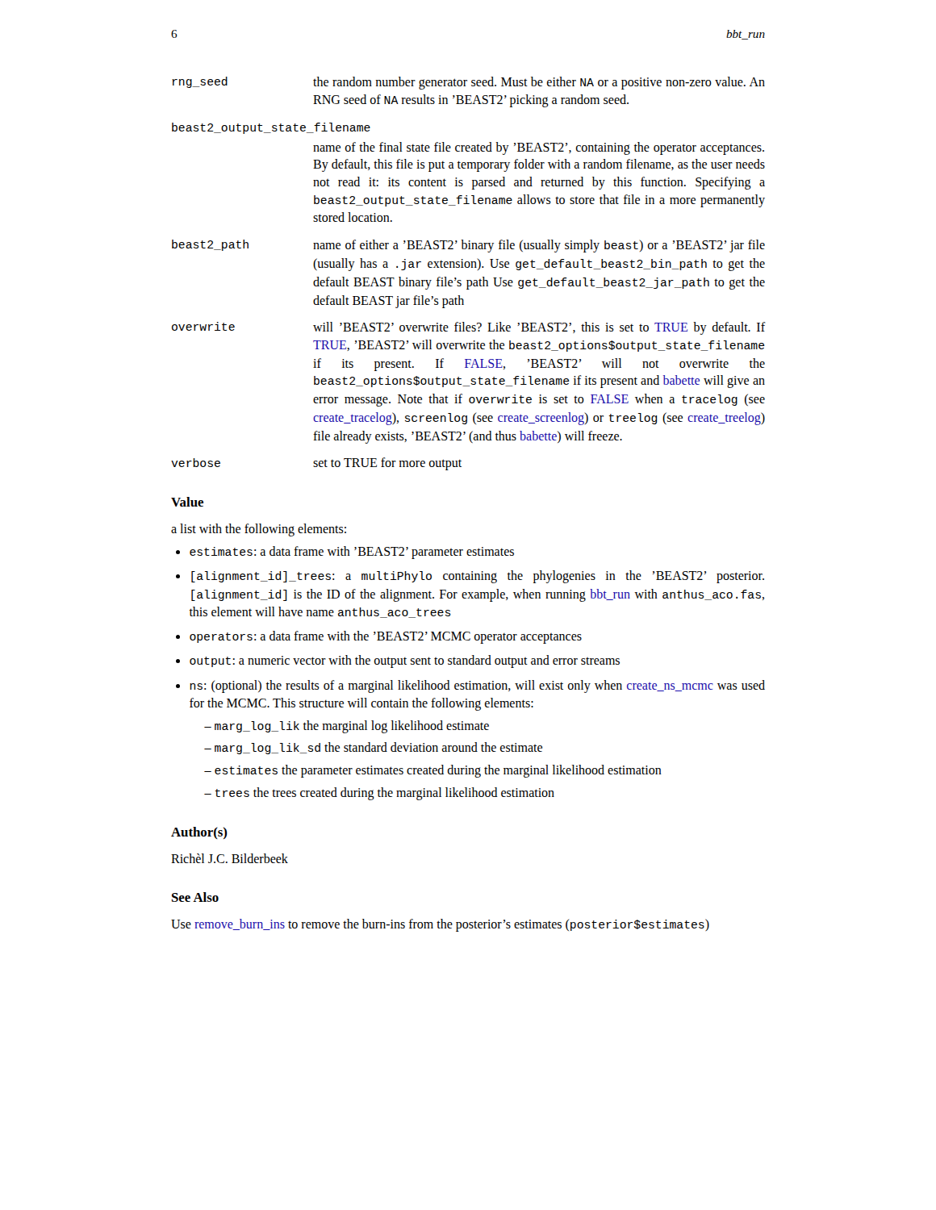6 bbt_run
rng_seed
the random number generator seed. Must be either NA or a positive non-zero value. An RNG seed of NA results in ’BEAST2’ picking a random seed.
beast2_output_state_filename
name of the final state file created by ’BEAST2’, containing the operator acceptances. By default, this file is put a temporary folder with a random filename, as the user needs not read it: its content is parsed and returned by this function. Specifying a beast2_output_state_filename allows to store that file in a more permanently stored location.
beast2_path
name of either a ’BEAST2’ binary file (usually simply beast) or a ’BEAST2’ jar file (usually has a .jar extension). Use get_default_beast2_bin_path to get the default BEAST binary file’s path Use get_default_beast2_jar_path to get the default BEAST jar file’s path
overwrite
will ’BEAST2’ overwrite files? Like ’BEAST2’, this is set to TRUE by default. If TRUE, ’BEAST2’ will overwrite the beast2_options$output_state_filename if its present. If FALSE, ’BEAST2’ will not overwrite the beast2_options$output_state_filename if its present and babette will give an error message. Note that if overwrite is set to FALSE when a tracelog (see create_tracelog), screenlog (see create_screenlog) or treelog (see create_treelog) file already exists, ’BEAST2’ (and thus babette) will freeze.
verbose
set to TRUE for more output
Value
a list with the following elements:
estimates: a data frame with ’BEAST2’ parameter estimates
[alignment_id]_trees: a multiPhylo containing the phylogenies in the ’BEAST2’ posterior. [alignment_id] is the ID of the alignment. For example, when running bbt_run with anthus_aco.fas, this element will have name anthus_aco_trees
operators: a data frame with the ’BEAST2’ MCMC operator acceptances
output: a numeric vector with the output sent to standard output and error streams
ns: (optional) the results of a marginal likelihood estimation, will exist only when create_ns_mcmc was used for the MCMC. This structure will contain the following elements:
marg_log_lik the marginal log likelihood estimate
marg_log_lik_sd the standard deviation around the estimate
estimates the parameter estimates created during the marginal likelihood estimation
trees the trees created during the marginal likelihood estimation
Author(s)
Richèl J.C. Bilderbeek
See Also
Use remove_burn_ins to remove the burn-ins from the posterior’s estimates (posterior$estimates)